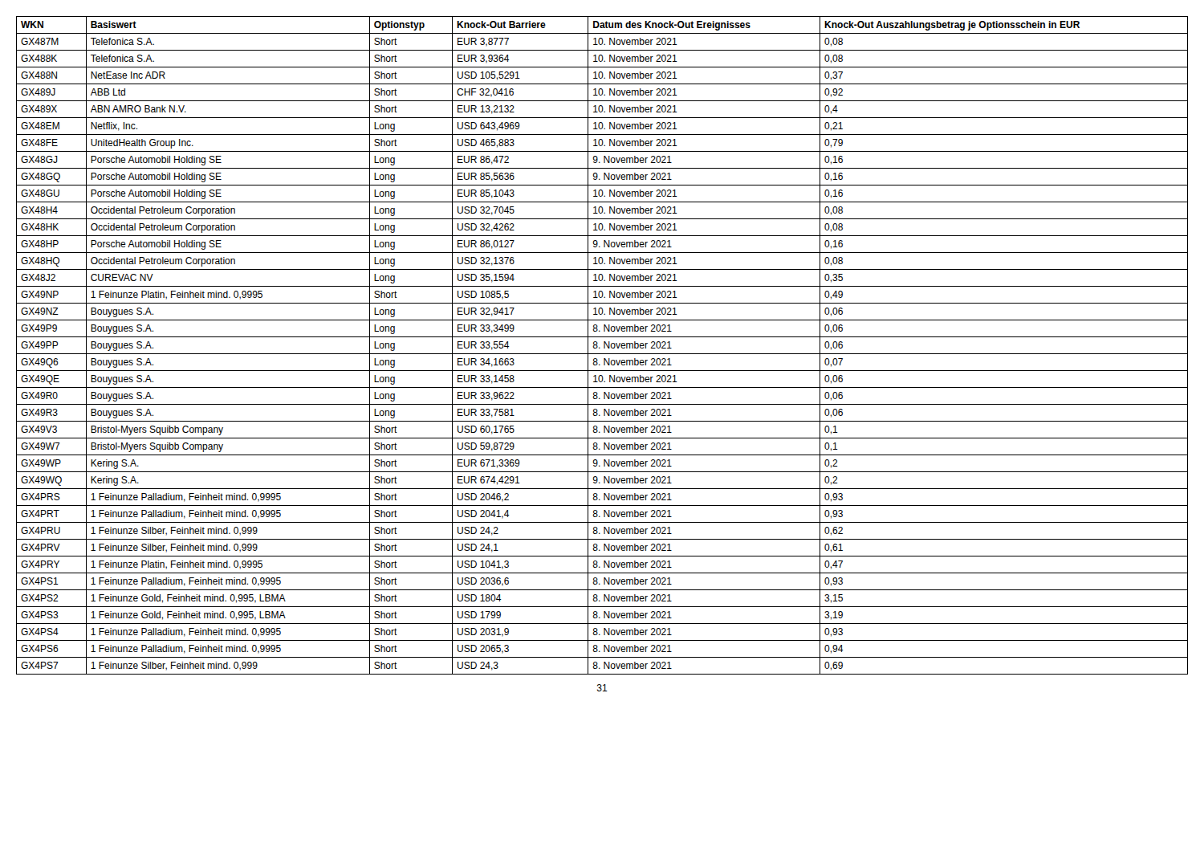| WKN | Basiswert | Optionstyp | Knock-Out Barriere | Datum des Knock-Out Ereignisses | Knock-Out Auszahlungsbetrag je Optionsschein in EUR |
| --- | --- | --- | --- | --- | --- |
| GX487M | Telefonica S.A. | Short | EUR 3,8777 | 10. November 2021 | 0,08 |
| GX488K | Telefonica S.A. | Short | EUR 3,9364 | 10. November 2021 | 0,08 |
| GX488N | NetEase Inc ADR | Short | USD 105,5291 | 10. November 2021 | 0,37 |
| GX489J | ABB Ltd | Short | CHF 32,0416 | 10. November 2021 | 0,92 |
| GX489X | ABN AMRO Bank N.V. | Short | EUR 13,2132 | 10. November 2021 | 0,4 |
| GX48EM | Netflix, Inc. | Long | USD 643,4969 | 10. November 2021 | 0,21 |
| GX48FE | UnitedHealth Group Inc. | Short | USD 465,883 | 10. November 2021 | 0,79 |
| GX48GJ | Porsche Automobil Holding SE | Long | EUR 86,472 | 9. November 2021 | 0,16 |
| GX48GQ | Porsche Automobil Holding SE | Long | EUR 85,5636 | 9. November 2021 | 0,16 |
| GX48GU | Porsche Automobil Holding SE | Long | EUR 85,1043 | 10. November 2021 | 0,16 |
| GX48H4 | Occidental Petroleum Corporation | Long | USD 32,7045 | 10. November 2021 | 0,08 |
| GX48HK | Occidental Petroleum Corporation | Long | USD 32,4262 | 10. November 2021 | 0,08 |
| GX48HP | Porsche Automobil Holding SE | Long | EUR 86,0127 | 9. November 2021 | 0,16 |
| GX48HQ | Occidental Petroleum Corporation | Long | USD 32,1376 | 10. November 2021 | 0,08 |
| GX48J2 | CUREVAC NV | Long | USD 35,1594 | 10. November 2021 | 0,35 |
| GX49NP | 1 Feinunze Platin, Feinheit mind. 0,9995 | Short | USD 1085,5 | 10. November 2021 | 0,49 |
| GX49NZ | Bouygues S.A. | Long | EUR 32,9417 | 10. November 2021 | 0,06 |
| GX49P9 | Bouygues S.A. | Long | EUR 33,3499 | 8. November 2021 | 0,06 |
| GX49PP | Bouygues S.A. | Long | EUR 33,554 | 8. November 2021 | 0,06 |
| GX49Q6 | Bouygues S.A. | Long | EUR 34,1663 | 8. November 2021 | 0,07 |
| GX49QE | Bouygues S.A. | Long | EUR 33,1458 | 10. November 2021 | 0,06 |
| GX49R0 | Bouygues S.A. | Long | EUR 33,9622 | 8. November 2021 | 0,06 |
| GX49R3 | Bouygues S.A. | Long | EUR 33,7581 | 8. November 2021 | 0,06 |
| GX49V3 | Bristol-Myers Squibb Company | Short | USD 60,1765 | 8. November 2021 | 0,1 |
| GX49W7 | Bristol-Myers Squibb Company | Short | USD 59,8729 | 8. November 2021 | 0,1 |
| GX49WP | Kering S.A. | Short | EUR 671,3369 | 9. November 2021 | 0,2 |
| GX49WQ | Kering S.A. | Short | EUR 674,4291 | 9. November 2021 | 0,2 |
| GX4PRS | 1 Feinunze Palladium, Feinheit mind. 0,9995 | Short | USD 2046,2 | 8. November 2021 | 0,93 |
| GX4PRT | 1 Feinunze Palladium, Feinheit mind. 0,9995 | Short | USD 2041,4 | 8. November 2021 | 0,93 |
| GX4PRU | 1 Feinunze Silber, Feinheit mind. 0,999 | Short | USD 24,2 | 8. November 2021 | 0,62 |
| GX4PRV | 1 Feinunze Silber, Feinheit mind. 0,999 | Short | USD 24,1 | 8. November 2021 | 0,61 |
| GX4PRY | 1 Feinunze Platin, Feinheit mind. 0,9995 | Short | USD 1041,3 | 8. November 2021 | 0,47 |
| GX4PS1 | 1 Feinunze Palladium, Feinheit mind. 0,9995 | Short | USD 2036,6 | 8. November 2021 | 0,93 |
| GX4PS2 | 1 Feinunze Gold, Feinheit mind. 0,995, LBMA | Short | USD 1804 | 8. November 2021 | 3,15 |
| GX4PS3 | 1 Feinunze Gold, Feinheit mind. 0,995, LBMA | Short | USD 1799 | 8. November 2021 | 3,19 |
| GX4PS4 | 1 Feinunze Palladium, Feinheit mind. 0,9995 | Short | USD 2031,9 | 8. November 2021 | 0,93 |
| GX4PS6 | 1 Feinunze Palladium, Feinheit mind. 0,9995 | Short | USD 2065,3 | 8. November 2021 | 0,94 |
| GX4PS7 | 1 Feinunze Silber, Feinheit mind. 0,999 | Short | USD 24,3 | 8. November 2021 | 0,69 |
31